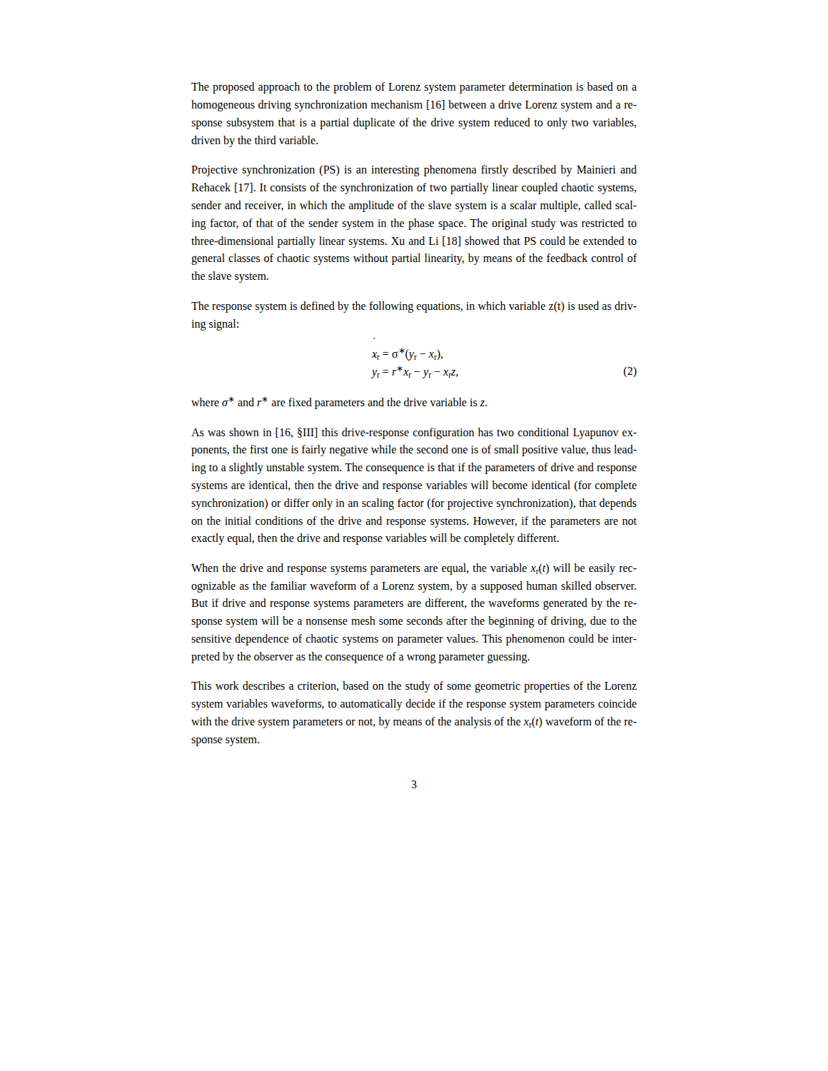The proposed approach to the problem of Lorenz system parameter determination is based on a homogeneous driving synchronization mechanism [16] between a drive Lorenz system and a response subsystem that is a partial duplicate of the drive system reduced to only two variables, driven by the third variable.
Projective synchronization (PS) is an interesting phenomena firstly described by Mainieri and Rehacek [17]. It consists of the synchronization of two partially linear coupled chaotic systems, sender and receiver, in which the amplitude of the slave system is a scalar multiple, called scaling factor, of that of the sender system in the phase space. The original study was restricted to three-dimensional partially linear systems. Xu and Li [18] showed that PS could be extended to general classes of chaotic systems without partial linearity, by means of the feedback control of the slave system.
The response system is defined by the following equations, in which variable z(t) is used as driving signal:
xr = σ∗(yr − xr), yr = r∗xr − yr − xrz,
(2)
where σ∗ and r∗ are fixed parameters and the drive variable is z.
As was shown in [16, §III] this drive-response configuration has two conditional Lyapunov exponents, the first one is fairly negative while the second one is of small positive value, thus leading to a slightly unstable system. The consequence is that if the parameters of drive and response systems are identical, then the drive and response variables will become identical (for complete synchronization) or differ only in an scaling factor (for projective synchronization), that depends on the initial conditions of the drive and response systems. However, if the parameters are not exactly equal, then the drive and response variables will be completely different.
When the drive and response systems parameters are equal, the variable xr(t) will be easily recognizable as the familiar waveform of a Lorenz system, by a supposed human skilled observer. But if drive and response systems parameters are different, the waveforms generated by the response system will be a nonsense mesh some seconds after the beginning of driving, due to the sensitive dependence of chaotic systems on parameter values. This phenomenon could be interpreted by the observer as the consequence of a wrong parameter guessing.
This work describes a criterion, based on the study of some geometric properties of the Lorenz system variables waveforms, to automatically decide if the response system parameters coincide with the drive system parameters or not, by means of the analysis of the xr(t) waveform of the response system.
3